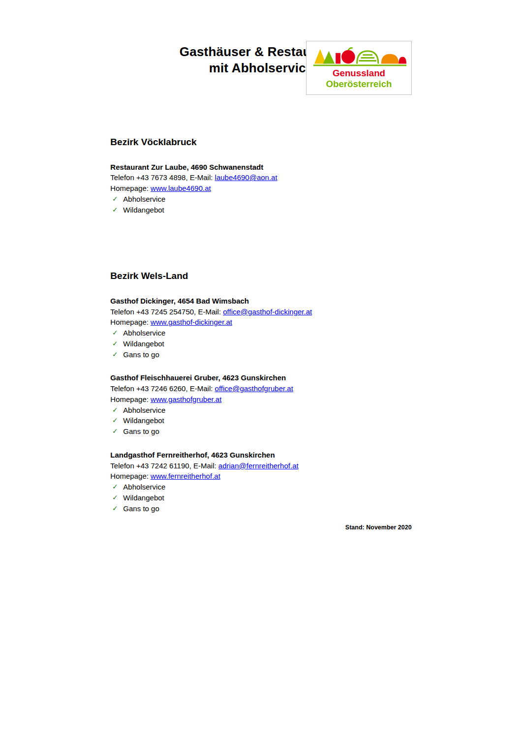Gasthäuser & Restaurants
mit Abholservice
Genussland Oberösterreich
Bezirk Vöcklabruck
Restaurant Zur Laube, 4690 Schwanenstadt
Telefon +43 7673 4898, E-Mail: laube4690@aon.at
Homepage: www.laube4690.at
Abholservice
Wildangebot
Bezirk Wels-Land
Gasthof Dickinger, 4654 Bad Wimsbach
Telefon +43 7245 254750, E-Mail: office@gasthof-dickinger.at
Homepage: www.gasthof-dickinger.at
Abholservice
Wildangebot
Gans to go
Gasthof Fleischhauerei Gruber, 4623 Gunskirchen
Telefon +43 7246 6260, E-Mail: office@gasthofgruber.at
Homepage: www.gasthofgruber.at
Abholservice
Wildangebot
Gans to go
Landgasthof Fernreitherhof, 4623 Gunskirchen
Telefon +43 7242 61190, E-Mail: adrian@fernreitherhof.at
Homepage: www.fernreitherhof.at
Abholservice
Wildangebot
Gans to go
Stand: November 2020